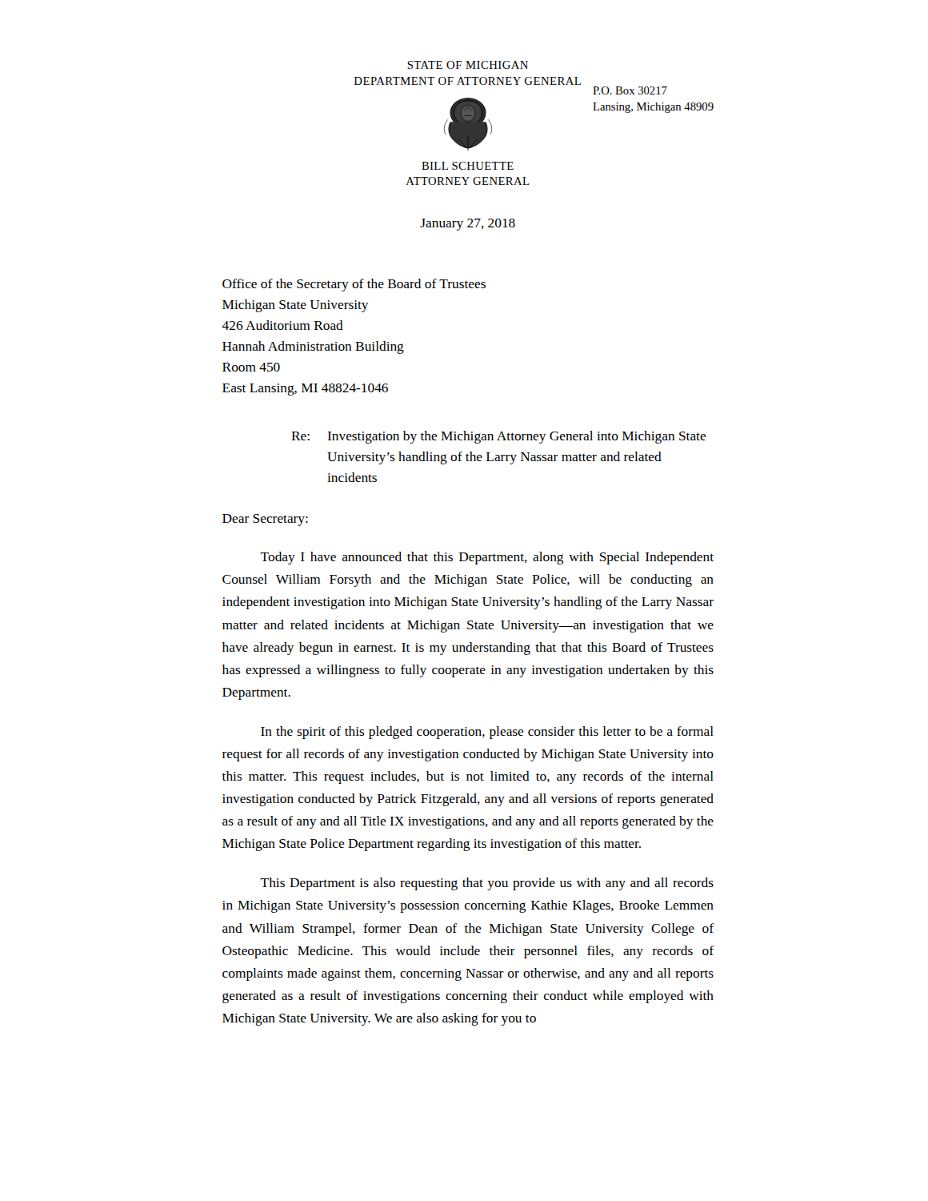STATE OF MICHIGAN
DEPARTMENT OF ATTORNEY GENERAL
BILL SCHUETTE
ATTORNEY GENERAL
P.O. Box 30217
Lansing, Michigan 48909
January 27, 2018
Office of the Secretary of the Board of Trustees
Michigan State University
426 Auditorium Road
Hannah Administration Building
Room 450
East Lansing, MI 48824-1046
Re:
Investigation by the Michigan Attorney General into Michigan State University’s handling of the Larry Nassar matter and related incidents
Dear Secretary:
Today I have announced that this Department, along with Special Independent Counsel William Forsyth and the Michigan State Police, will be conducting an independent investigation into Michigan State University’s handling of the Larry Nassar matter and related incidents at Michigan State University—an investigation that we have already begun in earnest. It is my understanding that that this Board of Trustees has expressed a willingness to fully cooperate in any investigation undertaken by this Department.
In the spirit of this pledged cooperation, please consider this letter to be a formal request for all records of any investigation conducted by Michigan State University into this matter. This request includes, but is not limited to, any records of the internal investigation conducted by Patrick Fitzgerald, any and all versions of reports generated as a result of any and all Title IX investigations, and any and all reports generated by the Michigan State Police Department regarding its investigation of this matter.
This Department is also requesting that you provide us with any and all records in Michigan State University’s possession concerning Kathie Klages, Brooke Lemmen and William Strampel, former Dean of the Michigan State University College of Osteopathic Medicine. This would include their personnel files, any records of complaints made against them, concerning Nassar or otherwise, and any and all reports generated as a result of investigations concerning their conduct while employed with Michigan State University. We are also asking for you to